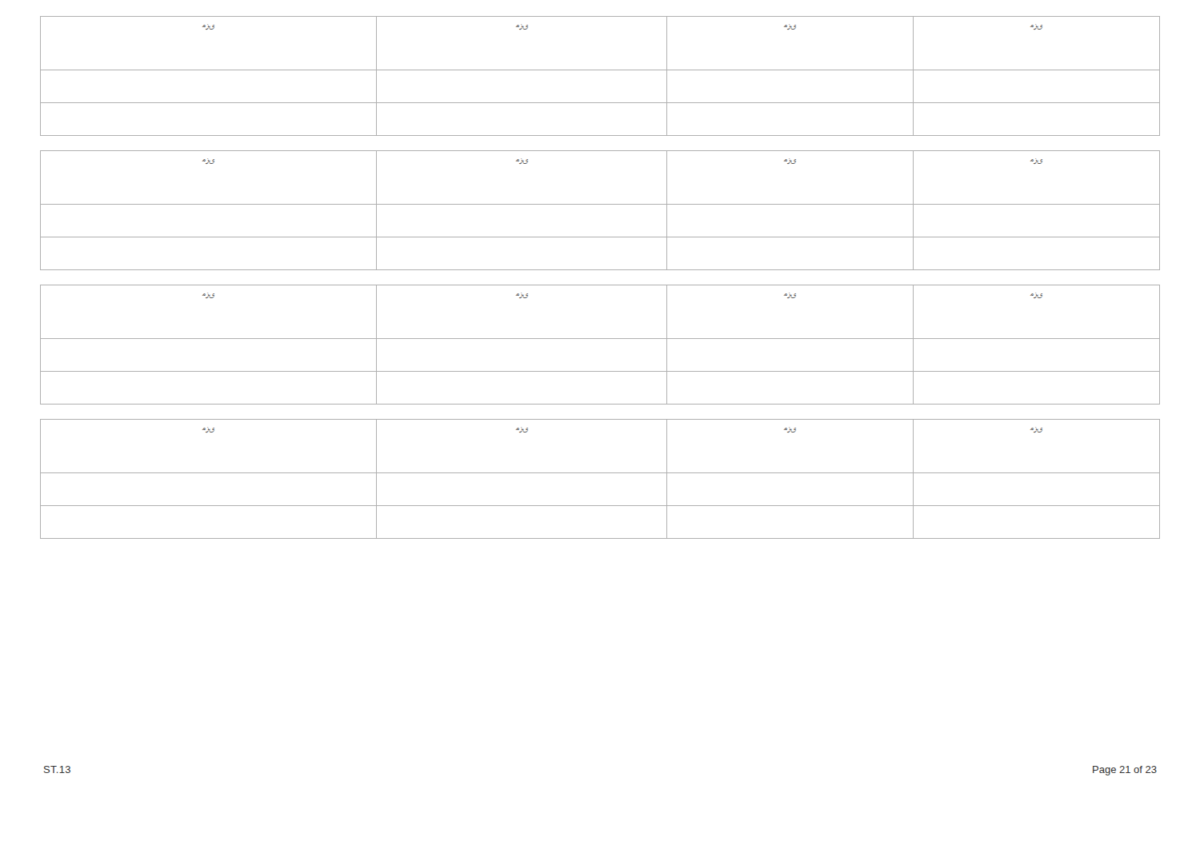| ﯼﺰﻣ | ﯼﺰﻣ | ﯼﺰﻣ | ﯼﺰﻣ |
| ﯼﺰﻣ | ﯼﺰﻣ | ﯼﺰﻣ | ﯼﺰﻣ |
| ﯼﺰﻣ | ﯼﺰﻣ | ﯼﺰﻣ | ﯼﺰﻣ |
| ﯼﺰﻣ | ﯼﺰﻣ | ﯼﺰﻣ | ﯼﺰﻣ |
Page 21 of 23 ST.13